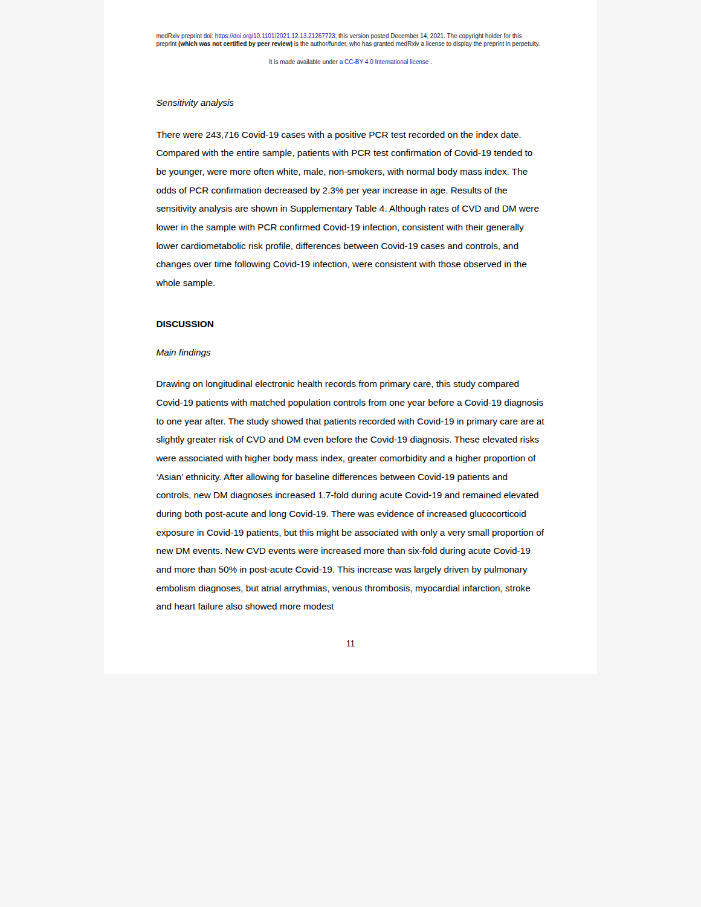medRxiv preprint doi: https://doi.org/10.1101/2021.12.13.21267723; this version posted December 14, 2021. The copyright holder for this
preprint (which was not certified by peer review) is the author/funder, who has granted medRxiv a license to display the preprint in perpetuity.
It is made available under a CC-BY 4.0 International license .
Sensitivity analysis
There were 243,716 Covid-19 cases with a positive PCR test recorded on the index date. Compared with the entire sample, patients with PCR test confirmation of Covid-19 tended to be younger, were more often white, male, non-smokers, with normal body mass index. The odds of PCR confirmation decreased by 2.3% per year increase in age. Results of the sensitivity analysis are shown in Supplementary Table 4. Although rates of CVD and DM were lower in the sample with PCR confirmed Covid-19 infection, consistent with their generally lower cardiometabolic risk profile, differences between Covid-19 cases and controls, and changes over time following Covid-19 infection, were consistent with those observed in the whole sample.
DISCUSSION
Main findings
Drawing on longitudinal electronic health records from primary care, this study compared Covid-19 patients with matched population controls from one year before a Covid-19 diagnosis to one year after. The study showed that patients recorded with Covid-19 in primary care are at slightly greater risk of CVD and DM even before the Covid-19 diagnosis. These elevated risks were associated with higher body mass index, greater comorbidity and a higher proportion of ‘Asian’ ethnicity. After allowing for baseline differences between Covid-19 patients and controls, new DM diagnoses increased 1.7-fold during acute Covid-19 and remained elevated during both post-acute and long Covid-19. There was evidence of increased glucocorticoid exposure in Covid-19 patients, but this might be associated with only a very small proportion of new DM events. New CVD events were increased more than six-fold during acute Covid-19 and more than 50% in post-acute Covid-19. This increase was largely driven by pulmonary embolism diagnoses, but atrial arrythmias, venous thrombosis, myocardial infarction, stroke and heart failure also showed more modest
11